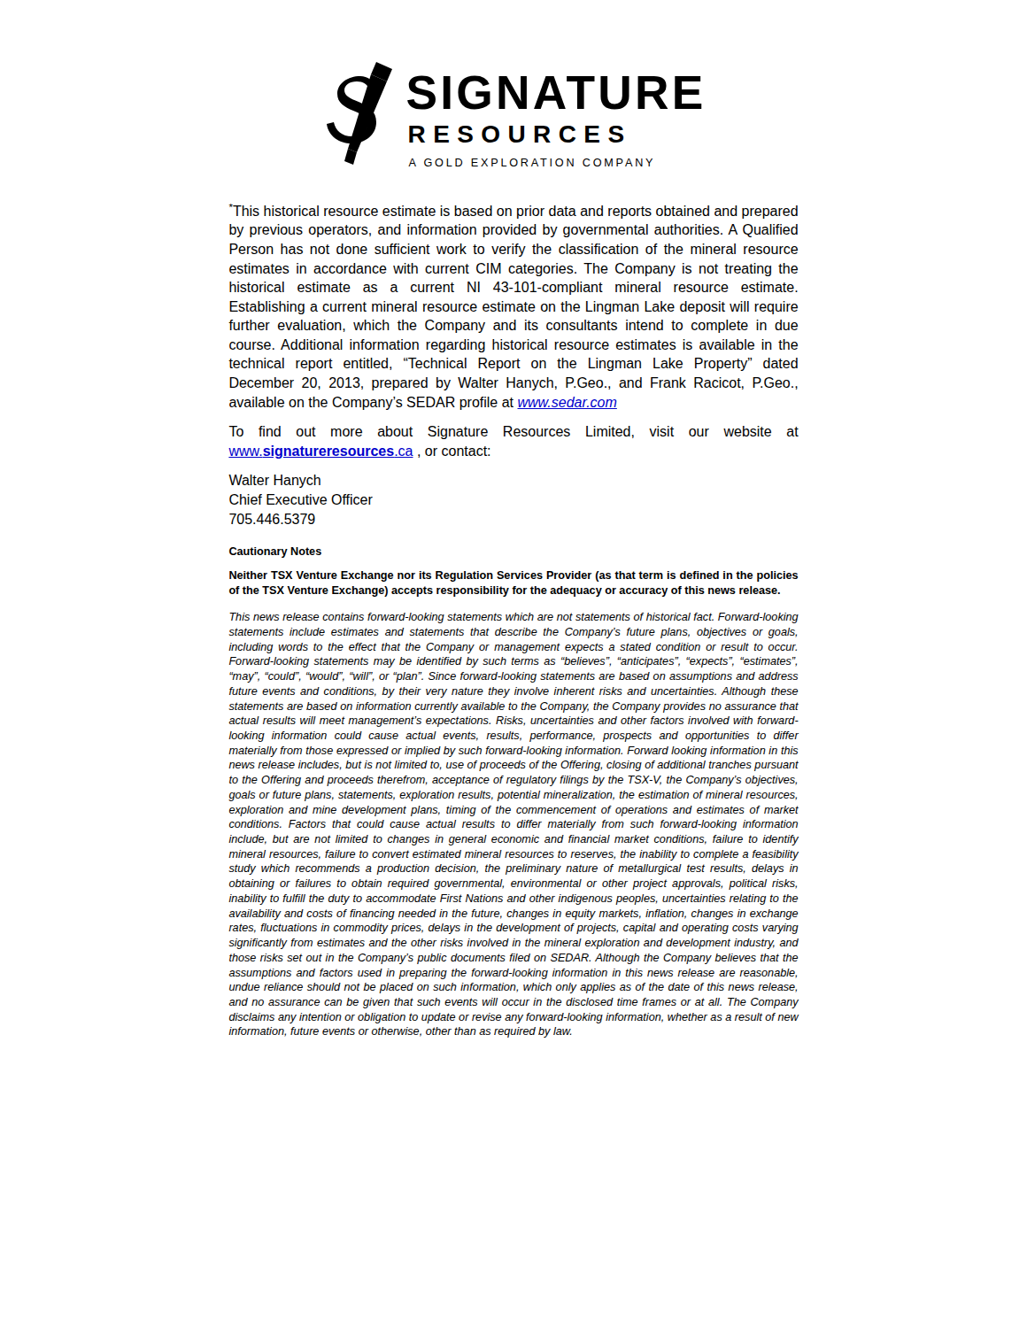SIGNATURE
RESOURCES
A GOLD EXPLORATION COMPANY
*This historical resource estimate is based on prior data and reports obtained and prepared by previous operators, and information provided by governmental authorities. A Qualified Person has not done sufficient work to verify the classification of the mineral resource estimates in accordance with current CIM categories. The Company is not treating the historical estimate as a current NI 43-101-compliant mineral resource estimate. Establishing a current mineral resource estimate on the Lingman Lake deposit will require further evaluation, which the Company and its consultants intend to complete in due course. Additional information regarding historical resource estimates is available in the technical report entitled, “Technical Report on the Lingman Lake Property” dated December 20, 2013, prepared by Walter Hanych, P.Geo., and Frank Racicot, P.Geo., available on the Company’s SEDAR profile at www.sedar.com
To find out more about Signature Resources Limited, visit our website at www.signatureresources.ca , or contact:
Walter Hanych
Chief Executive Officer
705.446.5379
Cautionary Notes
Neither TSX Venture Exchange nor its Regulation Services Provider (as that term is defined in the policies of the TSX Venture Exchange) accepts responsibility for the adequacy or accuracy of this news release.
This news release contains forward-looking statements which are not statements of historical fact. Forward-looking statements include estimates and statements that describe the Company’s future plans, objectives or goals, including words to the effect that the Company or management expects a stated condition or result to occur. Forward-looking statements may be identified by such terms as “believes”, “anticipates”, “expects”, “estimates”, “may”, “could”, “would”, “will”, or “plan”. Since forward-looking statements are based on assumptions and address future events and conditions, by their very nature they involve inherent risks and uncertainties. Although these statements are based on information currently available to the Company, the Company provides no assurance that actual results will meet management’s expectations. Risks, uncertainties and other factors involved with forward-looking information could cause actual events, results, performance, prospects and opportunities to differ materially from those expressed or implied by such forward-looking information. Forward looking information in this news release includes, but is not limited to, use of proceeds of the Offering, closing of additional tranches pursuant to the Offering and proceeds therefrom, acceptance of regulatory filings by the TSX-V, the Company’s objectives, goals or future plans, statements, exploration results, potential mineralization, the estimation of mineral resources, exploration and mine development plans, timing of the commencement of operations and estimates of market conditions. Factors that could cause actual results to differ materially from such forward-looking information include, but are not limited to changes in general economic and financial market conditions, failure to identify mineral resources, failure to convert estimated mineral resources to reserves, the inability to complete a feasibility study which recommends a production decision, the preliminary nature of metallurgical test results, delays in obtaining or failures to obtain required governmental, environmental or other project approvals, political risks, inability to fulfill the duty to accommodate First Nations and other indigenous peoples, uncertainties relating to the availability and costs of financing needed in the future, changes in equity markets, inflation, changes in exchange rates, fluctuations in commodity prices, delays in the development of projects, capital and operating costs varying significantly from estimates and the other risks involved in the mineral exploration and development industry, and those risks set out in the Company’s public documents filed on SEDAR. Although the Company believes that the assumptions and factors used in preparing the forward-looking information in this news release are reasonable, undue reliance should not be placed on such information, which only applies as of the date of this news release, and no assurance can be given that such events will occur in the disclosed time frames or at all. The Company disclaims any intention or obligation to update or revise any forward-looking information, whether as a result of new information, future events or otherwise, other than as required by law.